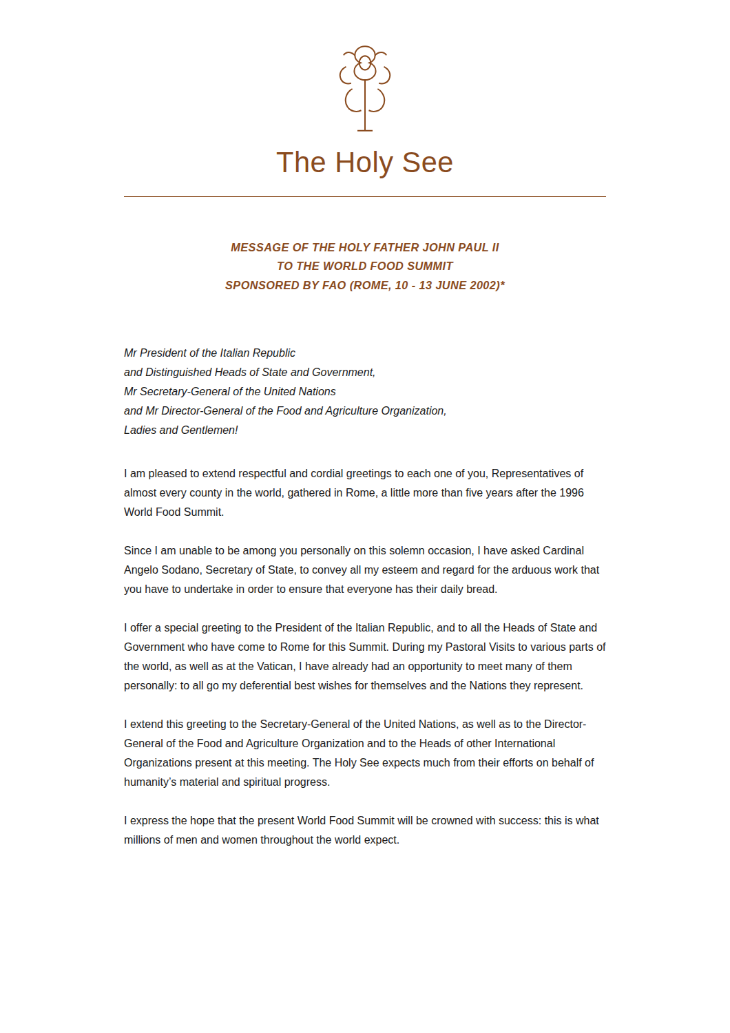The Holy See
MESSAGE OF THE HOLY FATHER JOHN PAUL II
TO THE WORLD FOOD SUMMIT
SPONSORED BY FAO (ROME, 10 - 13 JUNE 2002)*
Mr President of the Italian Republic
and Distinguished Heads of State and Government,
Mr Secretary-General of the United Nations
and Mr Director-General of the Food and Agriculture Organization,
Ladies and Gentlemen!
I am pleased to extend respectful and cordial greetings to each one of you, Representatives of almost every county in the world, gathered in Rome, a little more than five years after the 1996 World Food Summit.
Since I am unable to be among you personally on this solemn occasion, I have asked Cardinal Angelo Sodano, Secretary of State, to convey all my esteem and regard for the arduous work that you have to undertake in order to ensure that everyone has their daily bread.
I offer a special greeting to the President of the Italian Republic, and to all the Heads of State and Government who have come to Rome for this Summit. During my Pastoral Visits to various parts of the world, as well as at the Vatican, I have already had an opportunity to meet many of them personally: to all go my deferential best wishes for themselves and the Nations they represent.
I extend this greeting to the Secretary-General of the United Nations, as well as to the Director-General of the Food and Agriculture Organization and to the Heads of other International Organizations present at this meeting. The Holy See expects much from their efforts on behalf of humanity’s material and spiritual progress.
I express the hope that the present World Food Summit will be crowned with success: this is what millions of men and women throughout the world expect.